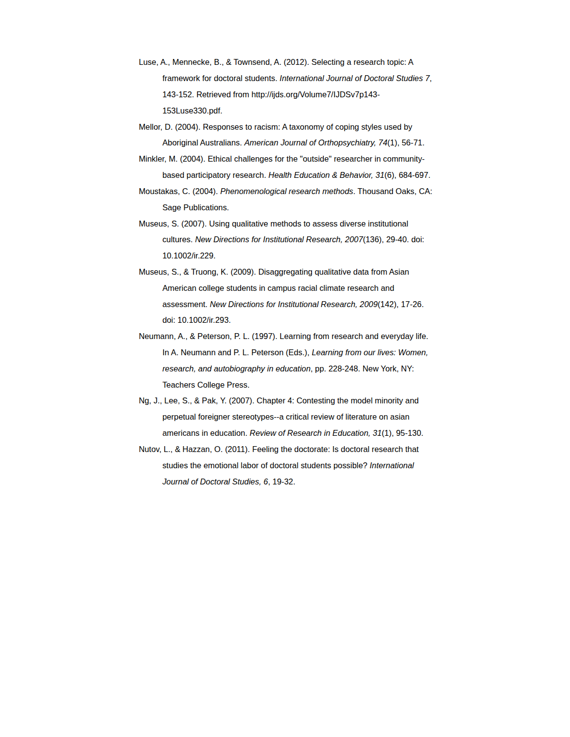Luse, A., Mennecke, B., & Townsend, A. (2012). Selecting a research topic: A framework for doctoral students. International Journal of Doctoral Studies 7, 143-152. Retrieved from http://ijds.org/Volume7/IJDSv7p143-153Luse330.pdf.
Mellor, D. (2004). Responses to racism: A taxonomy of coping styles used by Aboriginal Australians. American Journal of Orthopsychiatry, 74(1), 56-71.
Minkler, M. (2004). Ethical challenges for the "outside" researcher in community-based participatory research. Health Education & Behavior, 31(6), 684-697.
Moustakas, C. (2004). Phenomenological research methods. Thousand Oaks, CA: Sage Publications.
Museus, S. (2007). Using qualitative methods to assess diverse institutional cultures. New Directions for Institutional Research, 2007(136), 29-40. doi: 10.1002/ir.229.
Museus, S., & Truong, K. (2009). Disaggregating qualitative data from Asian American college students in campus racial climate research and assessment. New Directions for Institutional Research, 2009(142), 17-26. doi: 10.1002/ir.293.
Neumann, A., & Peterson, P. L. (1997). Learning from research and everyday life. In A. Neumann and P. L. Peterson (Eds.), Learning from our lives: Women, research, and autobiography in education, pp. 228-248. New York, NY: Teachers College Press.
Ng, J., Lee, S., & Pak, Y. (2007). Chapter 4: Contesting the model minority and perpetual foreigner stereotypes--a critical review of literature on asian americans in education. Review of Research in Education, 31(1), 95-130.
Nutov, L., & Hazzan, O. (2011). Feeling the doctorate: Is doctoral research that studies the emotional labor of doctoral students possible? International Journal of Doctoral Studies, 6, 19-32.